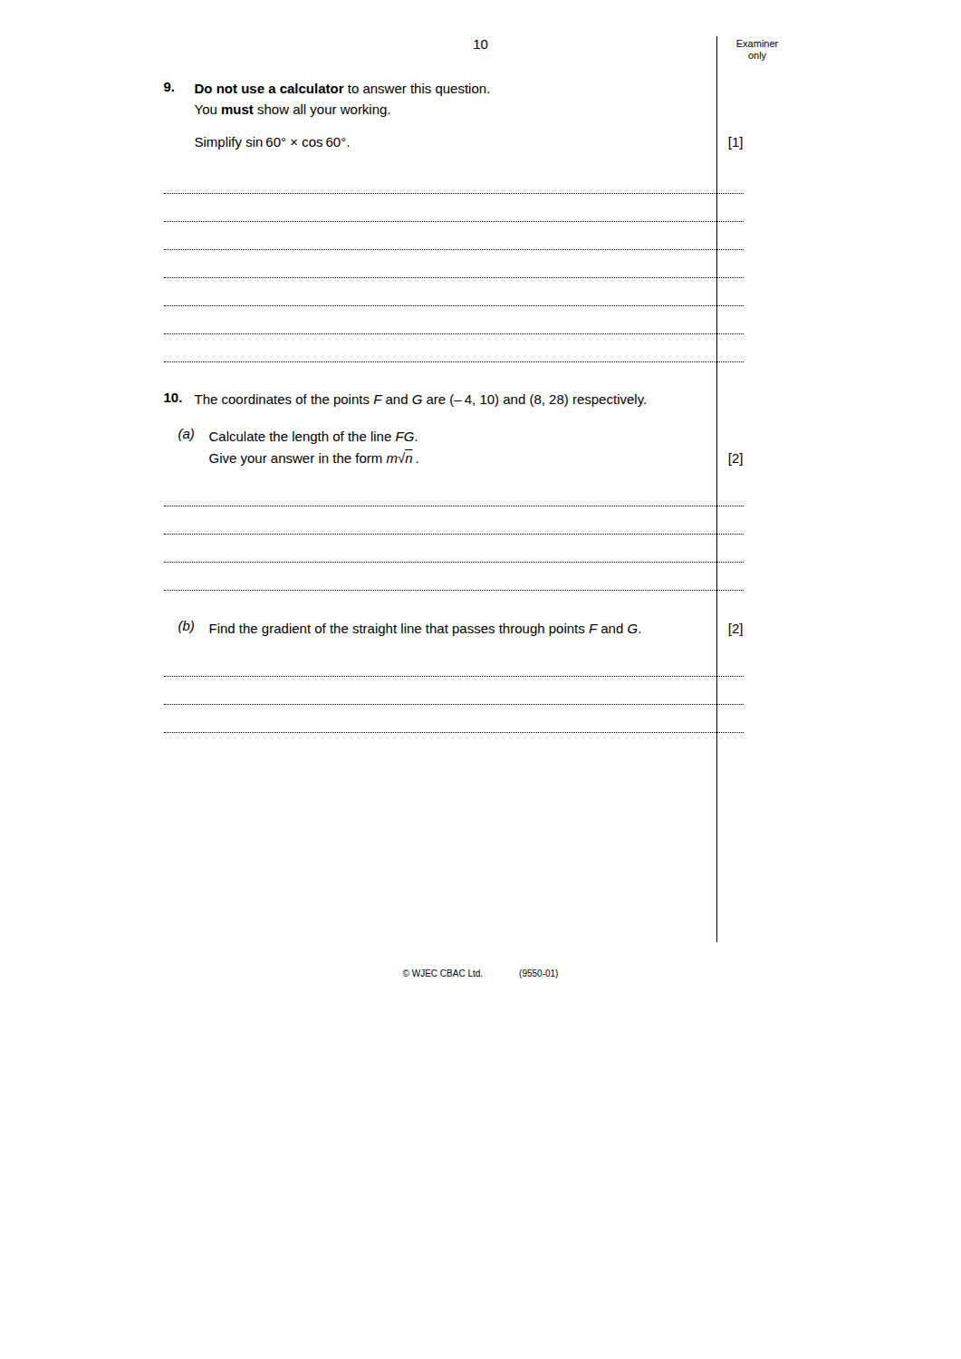10
Examiner
only
9.
Do not use a calculator to answer this question.
You must show all your working.
Simplify sin 60° × cos 60°. [1]
10.
The coordinates of the points F and G are (– 4, 10) and (8, 28) respectively.
(a)
Calculate the length of the line FG.
Give your answer in the form m√n . [2]
(b)
Find the gradient of the straight line that passes through points F and G. [2]
© WJEC CBAC Ltd.(9550-01)